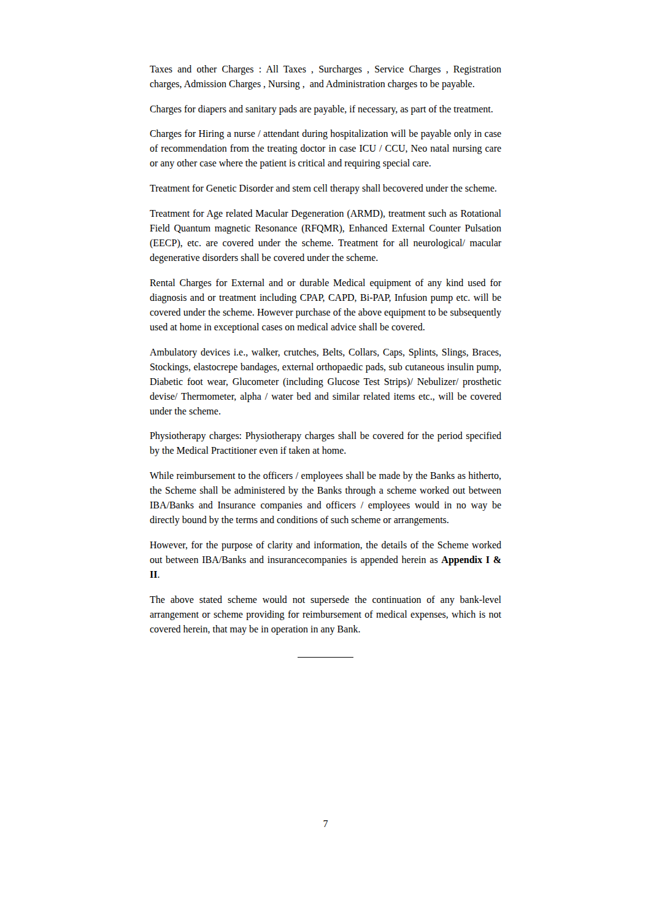Taxes and other Charges : All Taxes , Surcharges , Service Charges , Registration charges, Admission Charges , Nursing , and Administration charges to be payable.
Charges for diapers and sanitary pads are payable, if necessary, as part of the treatment.
Charges for Hiring a nurse / attendant during hospitalization will be payable only in case of recommendation from the treating doctor in case ICU / CCU, Neo natal nursing care or any other case where the patient is critical and requiring special care.
Treatment for Genetic Disorder and stem cell therapy shall becovered under the scheme.
Treatment for Age related Macular Degeneration (ARMD), treatment such as Rotational Field Quantum magnetic Resonance (RFQMR), Enhanced External Counter Pulsation (EECP), etc. are covered under the scheme. Treatment for all neurological/ macular degenerative disorders shall be covered under the scheme.
Rental Charges for External and or durable Medical equipment of any kind used for diagnosis and or treatment including CPAP, CAPD, Bi-PAP, Infusion pump etc. will be covered under the scheme. However purchase of the above equipment to be subsequently used at home in exceptional cases on medical advice shall be covered.
Ambulatory devices i.e., walker, crutches, Belts, Collars, Caps, Splints, Slings, Braces, Stockings, elastocrepe bandages, external orthopaedic pads, sub cutaneous insulin pump, Diabetic foot wear, Glucometer (including Glucose Test Strips)/ Nebulizer/ prosthetic devise/ Thermometer, alpha / water bed and similar related items etc., will be covered under the scheme.
Physiotherapy charges: Physiotherapy charges shall be covered for the period specified by the Medical Practitioner even if taken at home.
While reimbursement to the officers / employees shall be made by the Banks as hitherto, the Scheme shall be administered by the Banks through a scheme worked out between IBA/Banks and Insurance companies and officers / employees would in no way be directly bound by the terms and conditions of such scheme or arrangements.
However, for the purpose of clarity and information, the details of the Scheme worked out between IBA/Banks and insurancecompanies is appended herein as Appendix I & II.
The above stated scheme would not supersede the continuation of any bank-level arrangement or scheme providing for reimbursement of medical expenses, which is not covered herein, that may be in operation in any Bank.
7